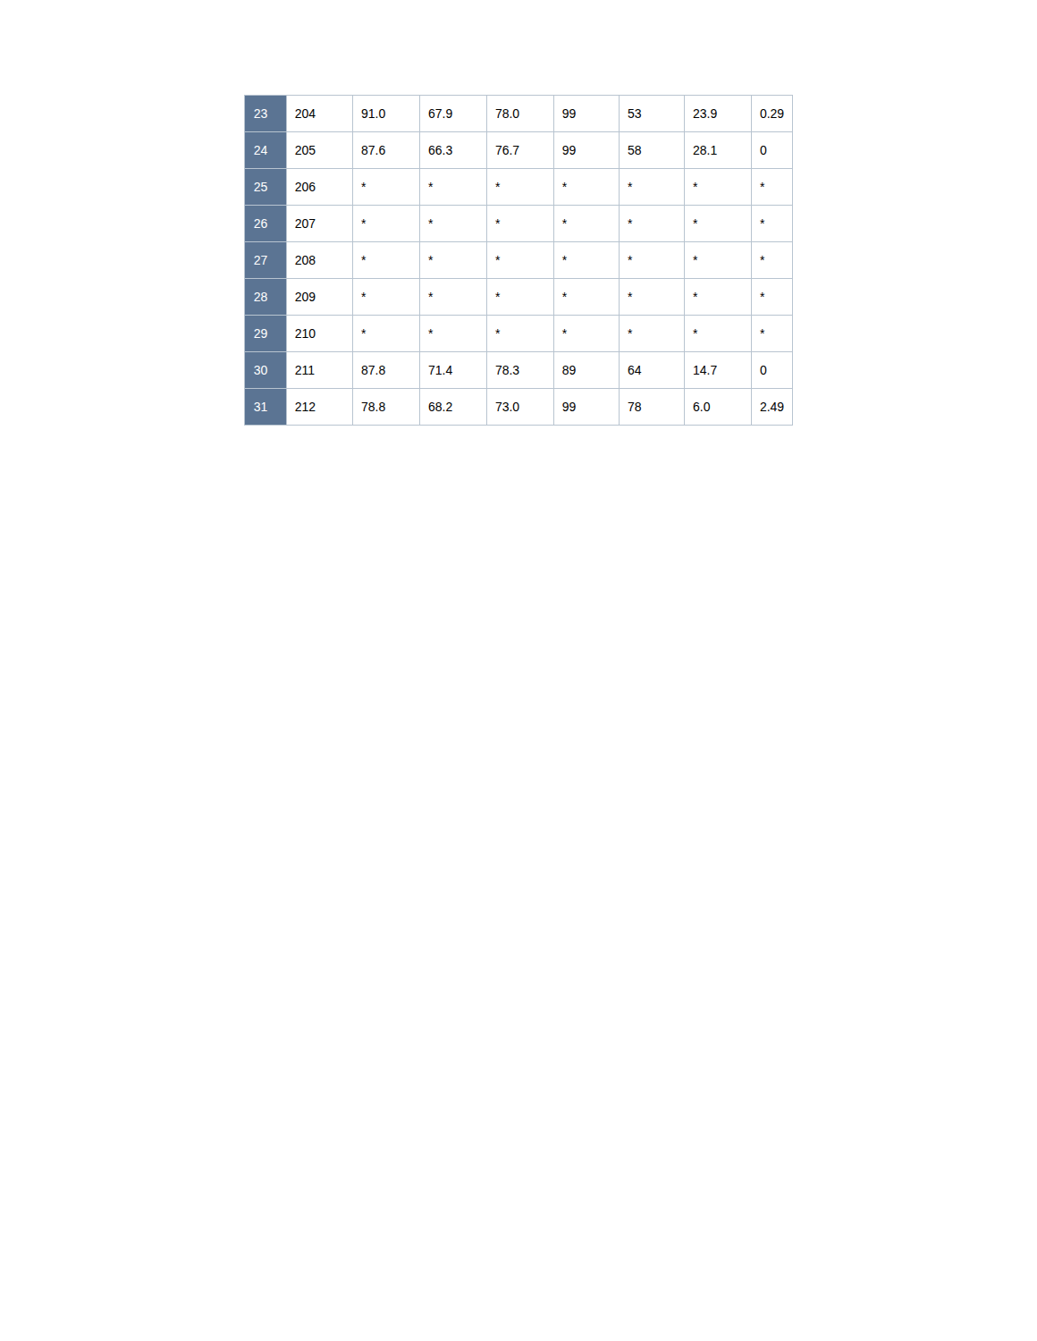| 23 | 204 | 91.0 | 67.9 | 78.0 | 99 | 53 | 23.9 | 0.29 |
| 24 | 205 | 87.6 | 66.3 | 76.7 | 99 | 58 | 28.1 | 0 |
| 25 | 206 | * | * | * | * | * | * | * |
| 26 | 207 | * | * | * | * | * | * | * |
| 27 | 208 | * | * | * | * | * | * | * |
| 28 | 209 | * | * | * | * | * | * | * |
| 29 | 210 | * | * | * | * | * | * | * |
| 30 | 211 | 87.8 | 71.4 | 78.3 | 89 | 64 | 14.7 | 0 |
| 31 | 212 | 78.8 | 68.2 | 73.0 | 99 | 78 | 6.0 | 2.49 |